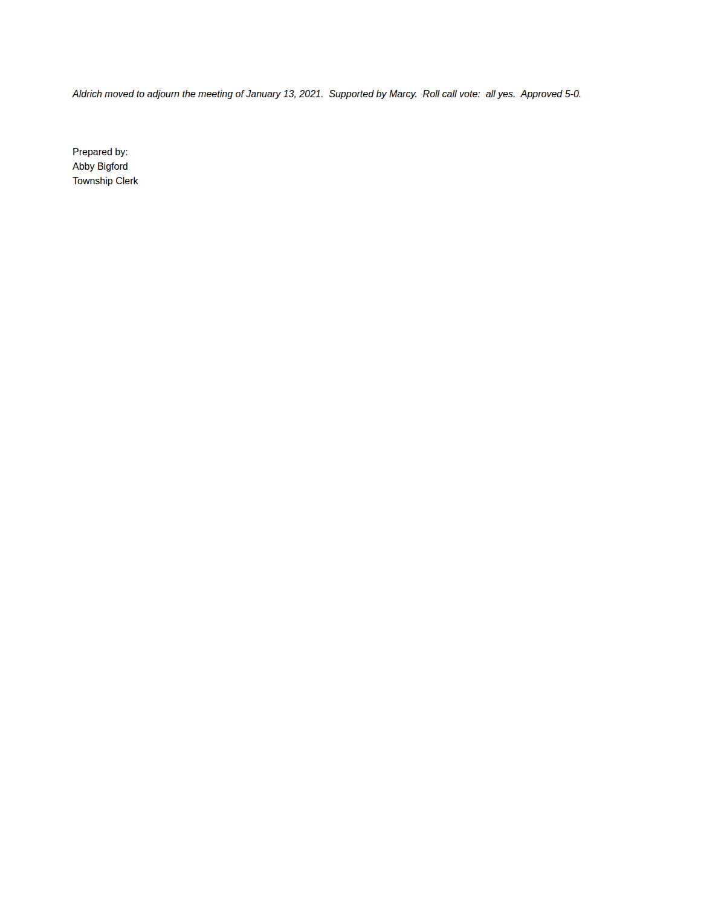Aldrich moved to adjourn the meeting of January 13, 2021. Supported by Marcy. Roll call vote: all yes. Approved 5-0.
Prepared by:
Abby Bigford
Township Clerk